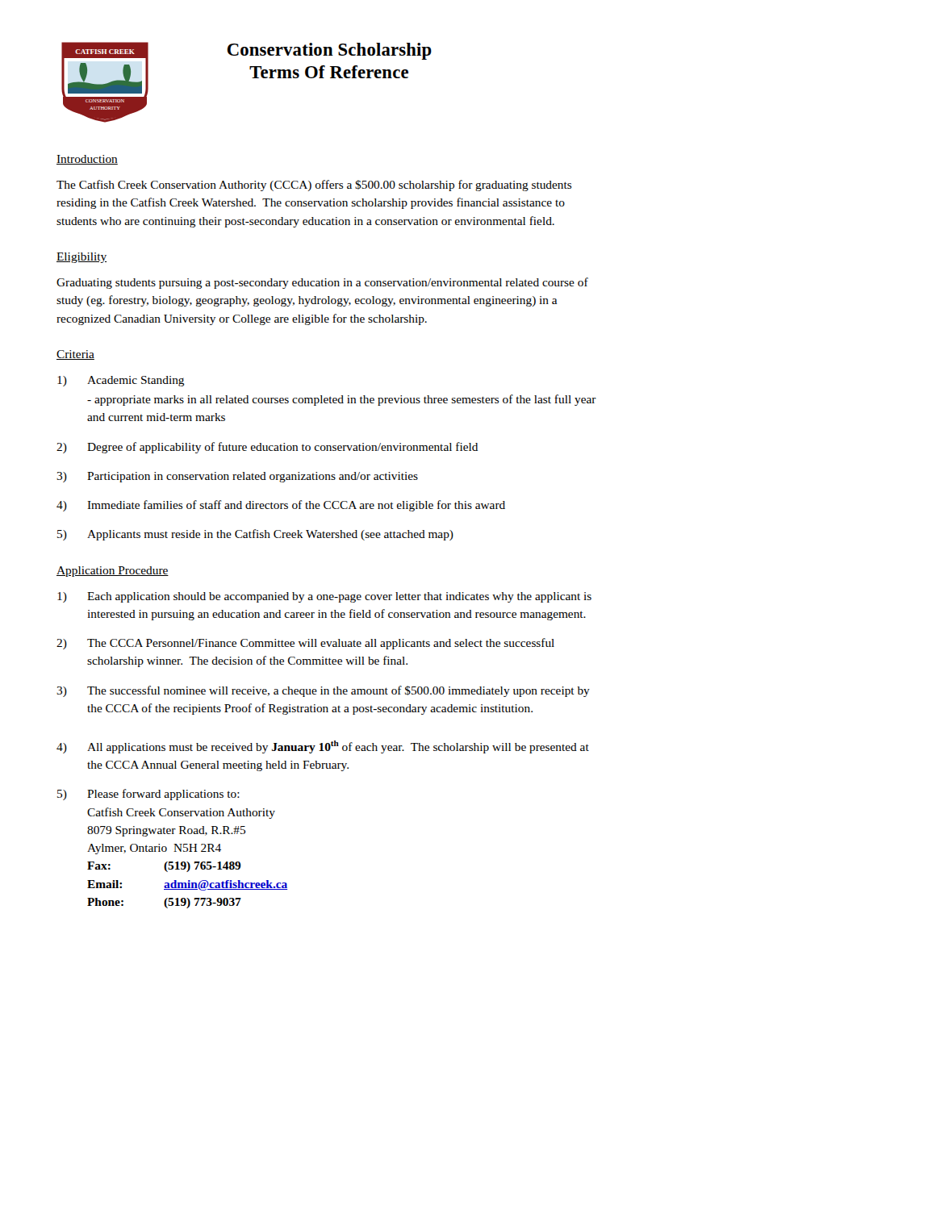CATFISH CREEK CONSERVATION AUTHORITY
Conservation Scholarship
Terms Of Reference
Introduction
The Catfish Creek Conservation Authority (CCCA) offers a $500.00 scholarship for graduating students residing in the Catfish Creek Watershed. The conservation scholarship provides financial assistance to students who are continuing their post-secondary education in a conservation or environmental field.
Eligibility
Graduating students pursuing a post-secondary education in a conservation/environmental related course of study (eg. forestry, biology, geography, geology, hydrology, ecology, environmental engineering) in a recognized Canadian University or College are eligible for the scholarship.
Criteria
Academic Standing - appropriate marks in all related courses completed in the previous three semesters of the last full year and current mid-term marks
Degree of applicability of future education to conservation/environmental field
Participation in conservation related organizations and/or activities
Immediate families of staff and directors of the CCCA are not eligible for this award
Applicants must reside in the Catfish Creek Watershed (see attached map)
Application Procedure
Each application should be accompanied by a one-page cover letter that indicates why the applicant is interested in pursuing an education and career in the field of conservation and resource management.
The CCCA Personnel/Finance Committee will evaluate all applicants and select the successful scholarship winner. The decision of the Committee will be final.
The successful nominee will receive, a cheque in the amount of $500.00 immediately upon receipt by the CCCA of the recipients Proof of Registration at a post-secondary academic institution.
All applications must be received by January 10th of each year. The scholarship will be presented at the CCCA Annual General meeting held in February.
Please forward applications to:
Catfish Creek Conservation Authority
8079 Springwater Road, R.R.#5
Aylmer, Ontario N5H 2R4
Fax:(519) 765-1489
Email: admin@catfishcreek.ca
Phone:(519) 773-9037